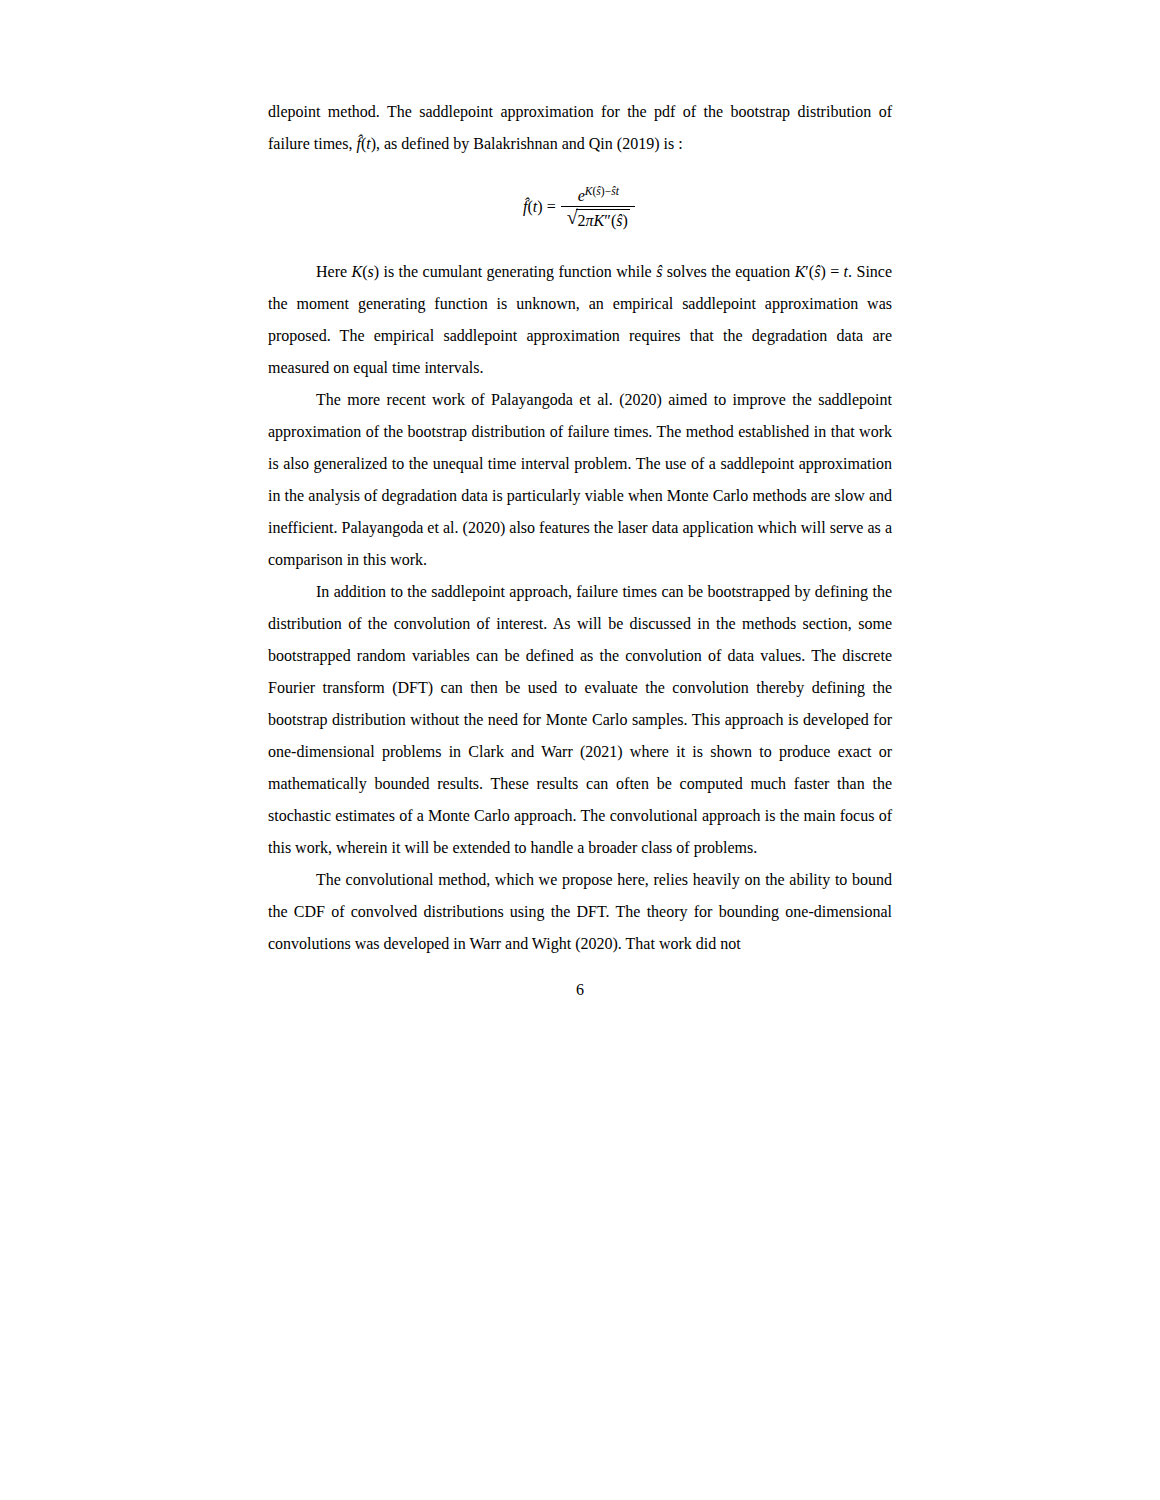dlepoint method. The saddlepoint approximation for the pdf of the bootstrap distribution of failure times, f̂(t), as defined by Balakrishnan and Qin (2019) is :
f̂(t) = eK(ŝ)−ŝt 2πK″(ŝ)
Here K(s) is the cumulant generating function while ŝ solves the equation K′(ŝ) = t. Since the moment generating function is unknown, an empirical saddlepoint approximation was proposed. The empirical saddlepoint approximation requires that the degradation data are measured on equal time intervals.
The more recent work of Palayangoda et al. (2020) aimed to improve the saddlepoint approximation of the bootstrap distribution of failure times. The method established in that work is also generalized to the unequal time interval problem. The use of a saddlepoint approximation in the analysis of degradation data is particularly viable when Monte Carlo methods are slow and inefficient. Palayangoda et al. (2020) also features the laser data application which will serve as a comparison in this work.
In addition to the saddlepoint approach, failure times can be bootstrapped by defining the distribution of the convolution of interest. As will be discussed in the methods section, some bootstrapped random variables can be defined as the convolution of data values. The discrete Fourier transform (DFT) can then be used to evaluate the convolution thereby defining the bootstrap distribution without the need for Monte Carlo samples. This approach is developed for one-dimensional problems in Clark and Warr (2021) where it is shown to produce exact or mathematically bounded results. These results can often be computed much faster than the stochastic estimates of a Monte Carlo approach. The convolutional approach is the main focus of this work, wherein it will be extended to handle a broader class of problems.
The convolutional method, which we propose here, relies heavily on the ability to bound the CDF of convolved distributions using the DFT. The theory for bounding one-dimensional convolutions was developed in Warr and Wight (2020). That work did not
6